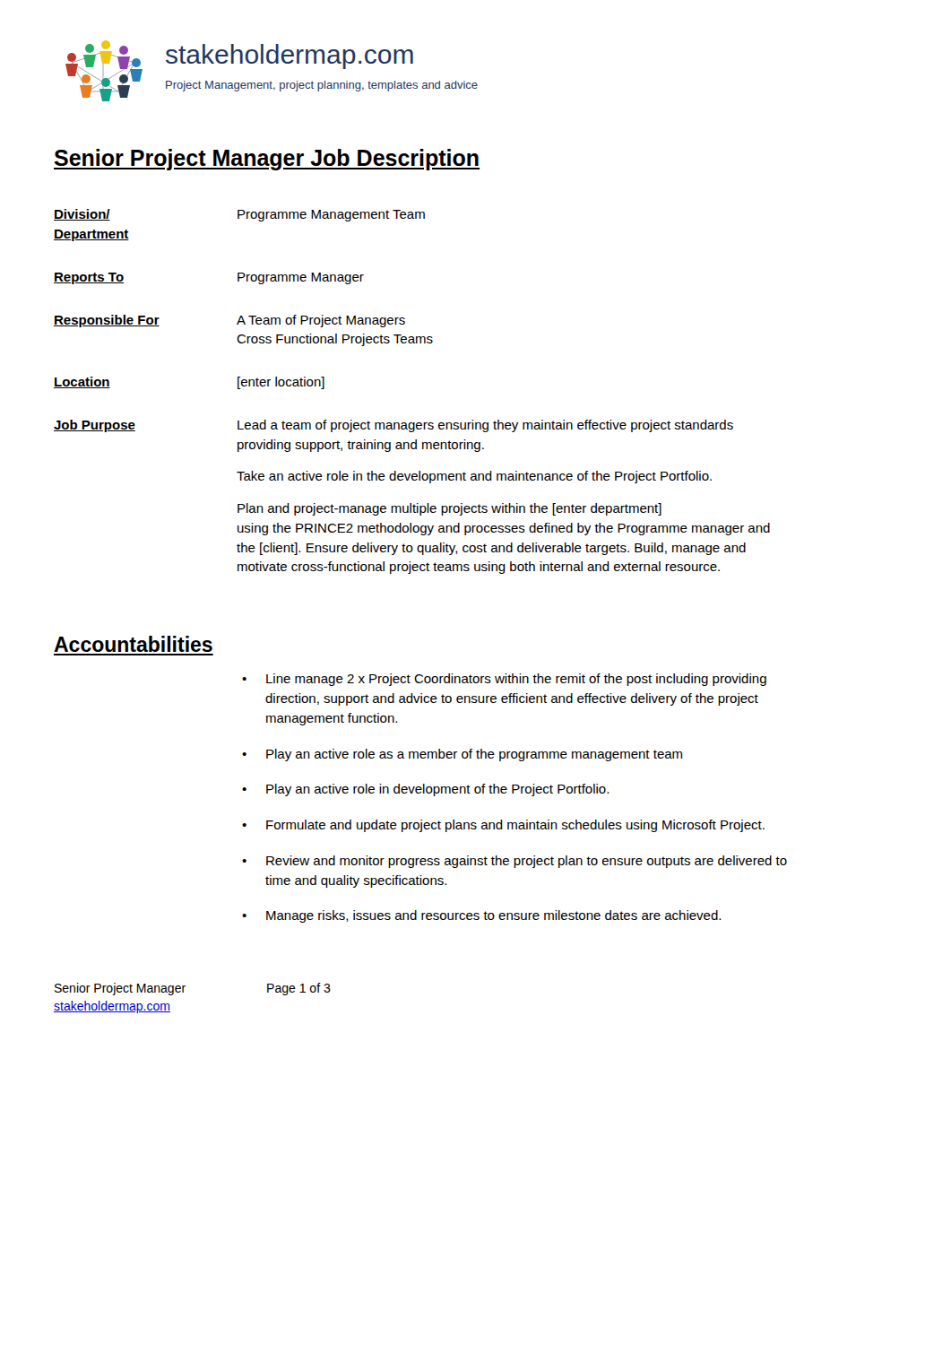stakeholdermap.com
Project Management, project planning, templates and advice
Senior Project Manager Job Description
| Division/ Department | Programme Management Team |
| Reports To | Programme Manager |
| Responsible For | A Team of Project Managers Cross Functional Projects Teams |
| Location | [enter location] |
| Job Purpose | Lead a team of project managers ensuring they maintain effective project standards providing support, training and mentoring. Take an active role in the development and maintenance of the Project Portfolio. Plan and project-manage multiple projects within the [enter department] using the PRINCE2 methodology and processes defined by the Programme manager and the [client]. Ensure delivery to quality, cost and deliverable targets. Build, manage and motivate cross-functional project teams using both internal and external resource. |
Accountabilities
Line manage 2 x Project Coordinators within the remit of the post including providing direction, support and advice to ensure efficient and effective delivery of the project management function.
Play an active role as a member of the programme management team
Play an active role in development of the Project Portfolio.
Formulate and update project plans and maintain schedules using Microsoft Project.
Review and monitor progress against the project plan to ensure outputs are delivered to time and quality specifications.
Manage risks, issues and resources to ensure milestone dates are achieved.
Senior Project Manager stakeholdermap.com
Page 1 of 3